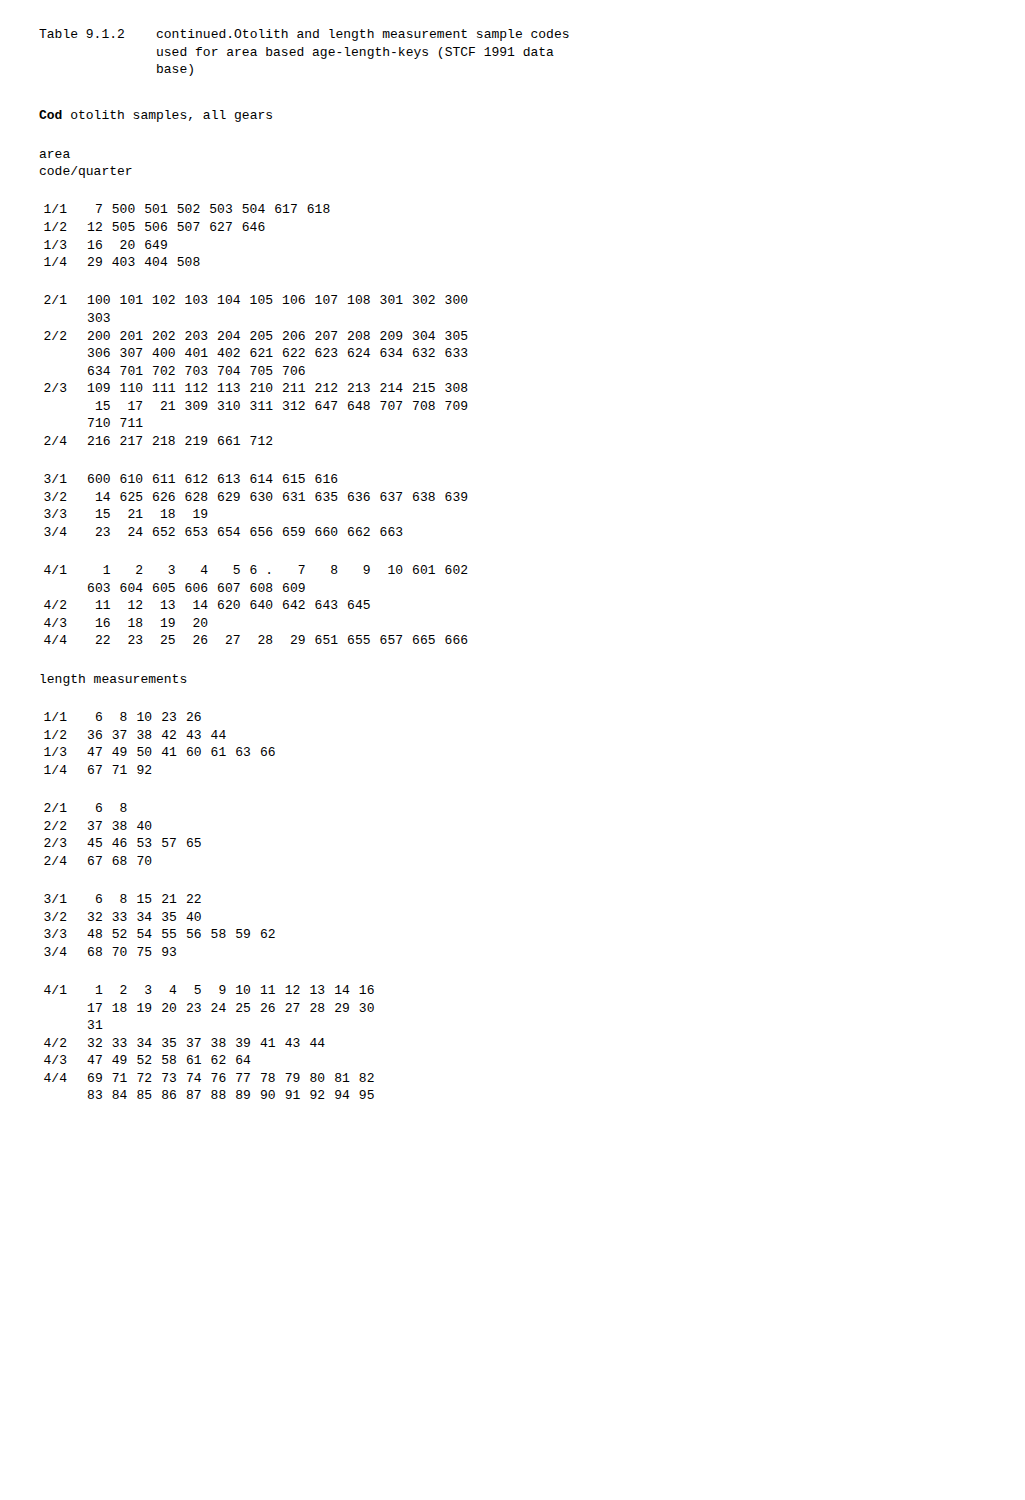Table 9.1.2    continued.Otolith and length measurement sample codes
               used for area based age-length-keys (STCF 1991 data
               base)
Cod otolith samples, all gears
area
code/quarter
| 1/1 | 7 | 500 | 501 | 502 | 503 | 504 | 617 | 618 | | | | |
| 1/2 | 12 | 505 | 506 | 507 | 627 | 646 | | | | | | |
| 1/3 | 16 | 20 | 649 | | | | | | | | | |
| 1/4 | 29 | 403 | 404 | 508 | | | | | | | | |
| 2/1 | 100 | 101 | 102 | 103 | 104 | 105 | 106 | 107 | 108 | 301 | 302 | 300 |
| | 303 | | | | | | | | | | | |
| 2/2 | 200 | 201 | 202 | 203 | 204 | 205 | 206 | 207 | 208 | 209 | 304 | 305 |
| | 306 | 307 | 400 | 401 | 402 | 621 | 622 | 623 | 624 | 634 | 632 | 633 |
| | 634 | 701 | 702 | 703 | 704 | 705 | 706 | | | | | |
| 2/3 | 109 | 110 | 111 | 112 | 113 | 210 | 211 | 212 | 213 | 214 | 215 | 308 |
| | 15 | 17 | 21 | 309 | 310 | 311 | 312 | 647 | 648 | 707 | 708 | 709 |
| | 710 | 711 | | | | | | | | | | |
| 2/4 | 216 | 217 | 218 | 219 | 661 | 712 | | | | | | |
| 3/1 | 600 | 610 | 611 | 612 | 613 | 614 | 615 | 616 | | | | |
| 3/2 | 14 | 625 | 626 | 628 | 629 | 630 | 631 | 635 | 636 | 637 | 638 | 639 |
| 3/3 | 15 | 21 | 18 | 19 | | | | | | | | |
| 3/4 | 23 | 24 | 652 | 653 | 654 | 656 | 659 | 660 | 662 | 663 | | |
| 4/1 | 1 | 2 | 3 | 4 | 5 | 6 . | 7 | 8 | 9 | 10 | 601 | 602 |
| | 603 | 604 | 605 | 606 | 607 | 608 | 609 | | | | | |
| 4/2 | 11 | 12 | 13 | 14 | 620 | 640 | 642 | 643 | 645 | | | |
| 4/3 | 16 | 18 | 19 | 20 | | | | | | | | |
| 4/4 | 22 | 23 | 25 | 26 | 27 | 28 | 29 | 651 | 655 | 657 | 665 | 666 |
length measurements
| 1/1 | 6 | 8 | 10 | 23 | 26 | | | | | | | | |
| 1/2 | 36 | 37 | 38 | 42 | 43 | 44 | | | | | | | |
| 1/3 | 47 | 49 | 50 | 41 | 60 | 61 | 63 | 66 | | | | | |
| 1/4 | 67 | 71 | 92 | | | | | | | | | | |
| 2/1 | 6 | 8 | | | | | | | | | | | |
| 2/2 | 37 | 38 | 40 | | | | | | | | | | |
| 2/3 | 45 | 46 | 53 | 57 | 65 | | | | | | | | |
| 2/4 | 67 | 68 | 70 | | | | | | | | | | |
| 3/1 | 6 | 8 | 15 | 21 | 22 | | | | | | | | |
| 3/2 | 32 | 33 | 34 | 35 | 40 | | | | | | | | |
| 3/3 | 48 | 52 | 54 | 55 | 56 | 58 | 59 | 62 | | | | | |
| 3/4 | 68 | 70 | 75 | 93 | | | | | | | | | |
| 4/1 | 1 | 2 | 3 | 4 | 5 | 9 | 10 | 11 | 12 | 13 | 14 | 16 |
| | 17 | 18 | 19 | 20 | 23 | 24 | 25 | 26 | 27 | 28 | 29 | 30 |
| | 31 | | | | | | | | | | | |
| 4/2 | 32 | 33 | 34 | 35 | 37 | 38 | 39 | 41 | 43 | 44 | | |
| 4/3 | 47 | 49 | 52 | 58 | 61 | 62 | 64 | | | | | |
| 4/4 | 69 | 71 | 72 | 73 | 74 | 76 | 77 | 78 | 79 | 80 | 81 | 82 |
| | 83 | 84 | 85 | 86 | 87 | 88 | 89 | 90 | 91 | 92 | 94 | 95 |